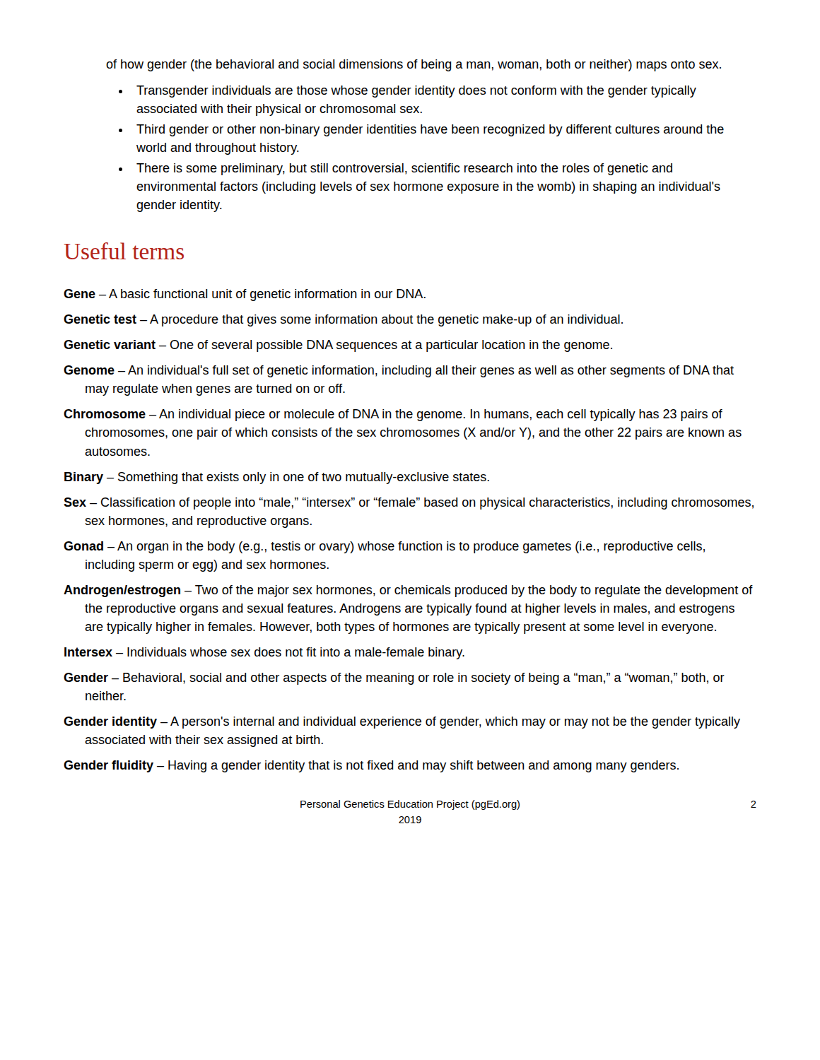of how gender (the behavioral and social dimensions of being a man, woman, both or neither) maps onto sex.
Transgender individuals are those whose gender identity does not conform with the gender typically associated with their physical or chromosomal sex.
Third gender or other non-binary gender identities have been recognized by different cultures around the world and throughout history.
There is some preliminary, but still controversial, scientific research into the roles of genetic and environmental factors (including levels of sex hormone exposure in the womb) in shaping an individual's gender identity.
Useful terms
Gene – A basic functional unit of genetic information in our DNA.
Genetic test – A procedure that gives some information about the genetic make-up of an individual.
Genetic variant – One of several possible DNA sequences at a particular location in the genome.
Genome – An individual's full set of genetic information, including all their genes as well as other segments of DNA that may regulate when genes are turned on or off.
Chromosome – An individual piece or molecule of DNA in the genome. In humans, each cell typically has 23 pairs of chromosomes, one pair of which consists of the sex chromosomes (X and/or Y), and the other 22 pairs are known as autosomes.
Binary – Something that exists only in one of two mutually-exclusive states.
Sex – Classification of people into “male,” “intersex” or “female” based on physical characteristics, including chromosomes, sex hormones, and reproductive organs.
Gonad – An organ in the body (e.g., testis or ovary) whose function is to produce gametes (i.e., reproductive cells, including sperm or egg) and sex hormones.
Androgen/estrogen – Two of the major sex hormones, or chemicals produced by the body to regulate the development of the reproductive organs and sexual features. Androgens are typically found at higher levels in males, and estrogens are typically higher in females. However, both types of hormones are typically present at some level in everyone.
Intersex – Individuals whose sex does not fit into a male-female binary.
Gender – Behavioral, social and other aspects of the meaning or role in society of being a “man,” a “woman,” both, or neither.
Gender identity – A person's internal and individual experience of gender, which may or may not be the gender typically associated with their sex assigned at birth.
Gender fluidity – Having a gender identity that is not fixed and may shift between and among many genders.
Personal Genetics Education Project (pgEd.org)
2019 2